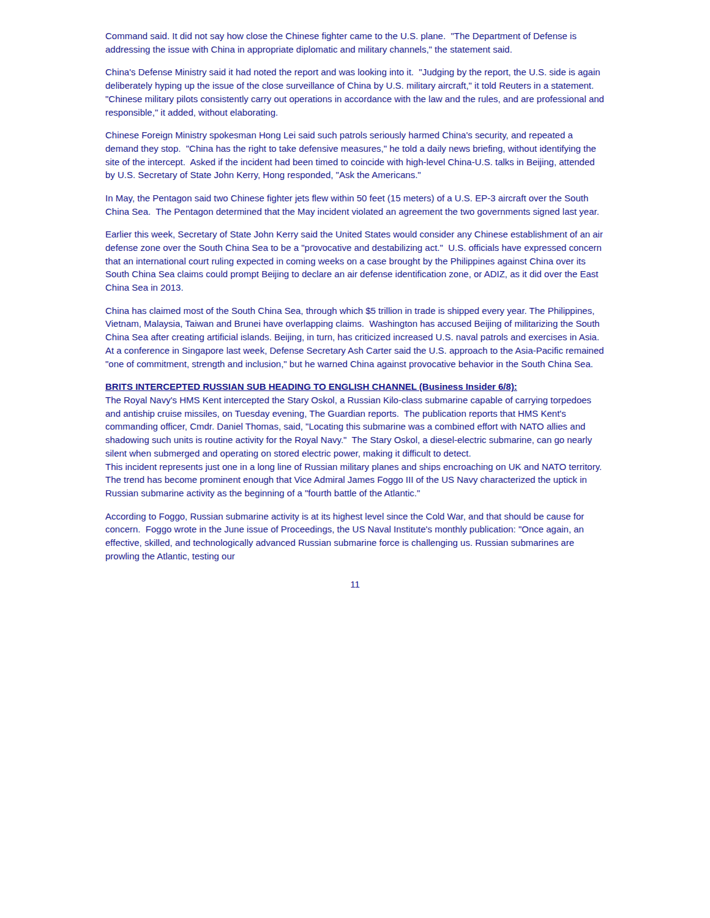Command said. It did not say how close the Chinese fighter came to the U.S. plane. "The Department of Defense is addressing the issue with China in appropriate diplomatic and military channels," the statement said.
China's Defense Ministry said it had noted the report and was looking into it. "Judging by the report, the U.S. side is again deliberately hyping up the issue of the close surveillance of China by U.S. military aircraft," it told Reuters in a statement. "Chinese military pilots consistently carry out operations in accordance with the law and the rules, and are professional and responsible," it added, without elaborating.
Chinese Foreign Ministry spokesman Hong Lei said such patrols seriously harmed China's security, and repeated a demand they stop. "China has the right to take defensive measures," he told a daily news briefing, without identifying the site of the intercept. Asked if the incident had been timed to coincide with high-level China-U.S. talks in Beijing, attended by U.S. Secretary of State John Kerry, Hong responded, "Ask the Americans."
In May, the Pentagon said two Chinese fighter jets flew within 50 feet (15 meters) of a U.S. EP-3 aircraft over the South China Sea. The Pentagon determined that the May incident violated an agreement the two governments signed last year.
Earlier this week, Secretary of State John Kerry said the United States would consider any Chinese establishment of an air defense zone over the South China Sea to be a "provocative and destabilizing act." U.S. officials have expressed concern that an international court ruling expected in coming weeks on a case brought by the Philippines against China over its South China Sea claims could prompt Beijing to declare an air defense identification zone, or ADIZ, as it did over the East China Sea in 2013.
China has claimed most of the South China Sea, through which $5 trillion in trade is shipped every year. The Philippines, Vietnam, Malaysia, Taiwan and Brunei have overlapping claims. Washington has accused Beijing of militarizing the South China Sea after creating artificial islands. Beijing, in turn, has criticized increased U.S. naval patrols and exercises in Asia. At a conference in Singapore last week, Defense Secretary Ash Carter said the U.S. approach to the Asia-Pacific remained "one of commitment, strength and inclusion," but he warned China against provocative behavior in the South China Sea.
BRITS INTERCEPTED RUSSIAN SUB HEADING TO ENGLISH CHANNEL (Business Insider 6/8):
The Royal Navy's HMS Kent intercepted the Stary Oskol, a Russian Kilo-class submarine capable of carrying torpedoes and antiship cruise missiles, on Tuesday evening, The Guardian reports. The publication reports that HMS Kent's commanding officer, Cmdr. Daniel Thomas, said, "Locating this submarine was a combined effort with NATO allies and shadowing such units is routine activity for the Royal Navy." The Stary Oskol, a diesel-electric submarine, can go nearly silent when submerged and operating on stored electric power, making it difficult to detect.
This incident represents just one in a long line of Russian military planes and ships encroaching on UK and NATO territory. The trend has become prominent enough that Vice Admiral James Foggo III of the US Navy characterized the uptick in Russian submarine activity as the beginning of a "fourth battle of the Atlantic."
According to Foggo, Russian submarine activity is at its highest level since the Cold War, and that should be cause for concern. Foggo wrote in the June issue of Proceedings, the US Naval Institute's monthly publication: "Once again, an effective, skilled, and technologically advanced Russian submarine force is challenging us. Russian submarines are prowling the Atlantic, testing our
11